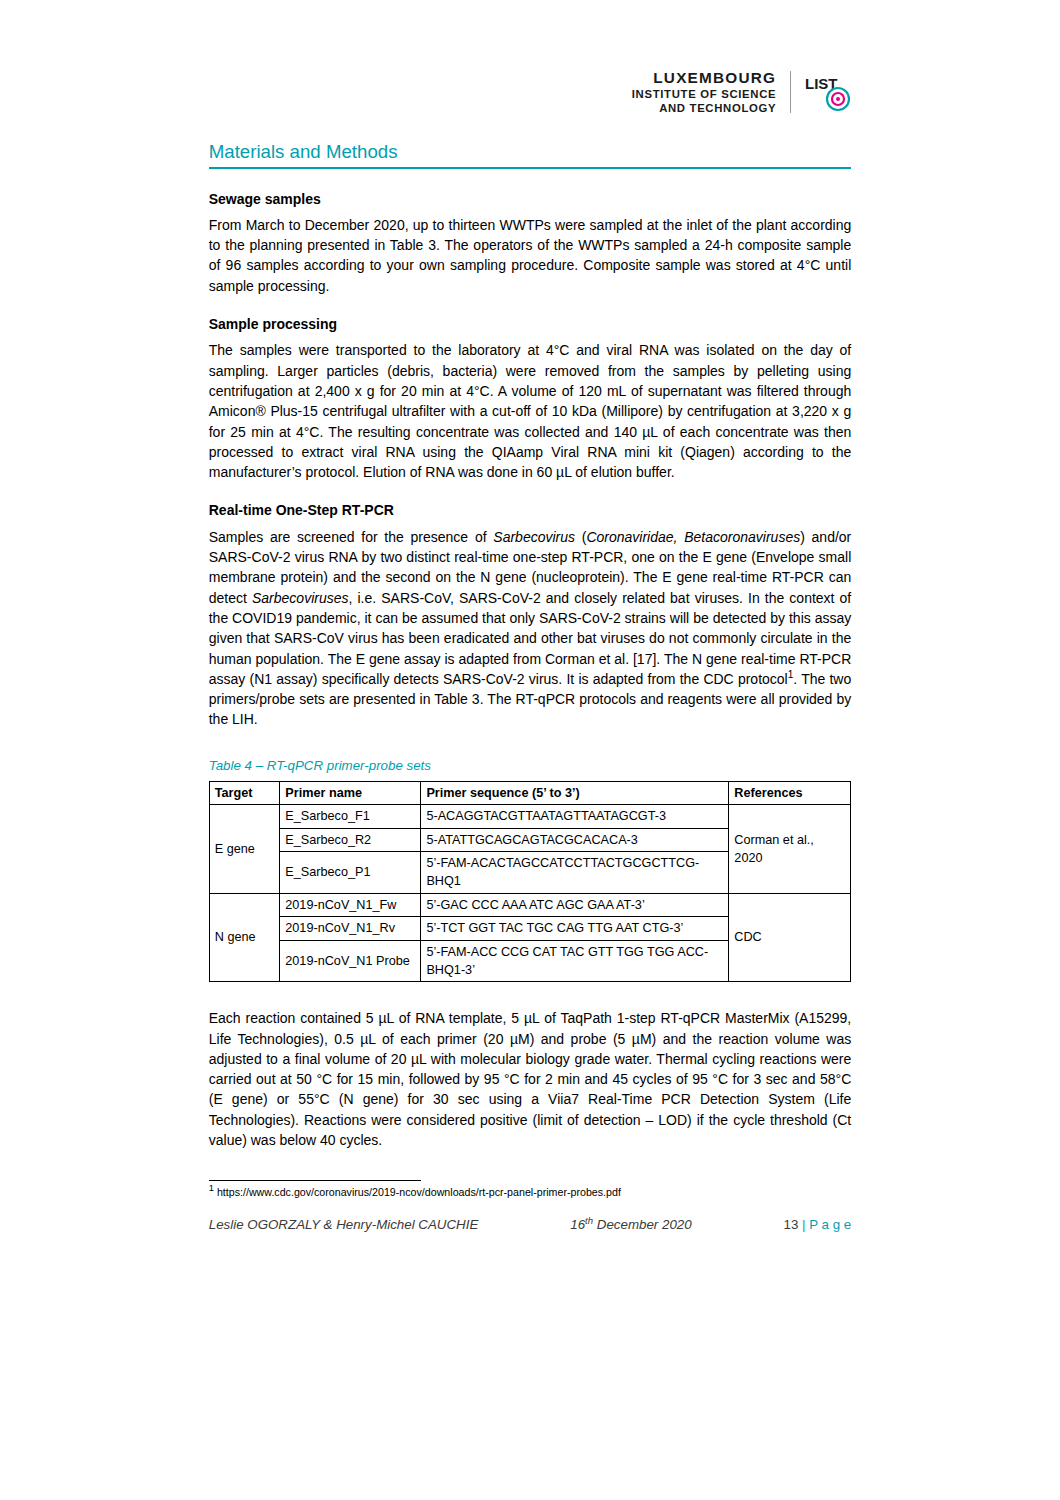LUXEMBOURG
INSTITUTE OF SCIENCE
AND TECHNOLOGY
LIST
Materials and Methods
Sewage samples
From March to December 2020, up to thirteen WWTPs were sampled at the inlet of the plant according to the planning presented in Table 3. The operators of the WWTPs sampled a 24-h composite sample of 96 samples according to your own sampling procedure. Composite sample was stored at 4°C until sample processing.
Sample processing
The samples were transported to the laboratory at 4°C and viral RNA was isolated on the day of sampling. Larger particles (debris, bacteria) were removed from the samples by pelleting using centrifugation at 2,400 x g for 20 min at 4°C. A volume of 120 mL of supernatant was filtered through Amicon® Plus-15 centrifugal ultrafilter with a cut-off of 10 kDa (Millipore) by centrifugation at 3,220 x g for 25 min at 4°C. The resulting concentrate was collected and 140 µL of each concentrate was then processed to extract viral RNA using the QIAamp Viral RNA mini kit (Qiagen) according to the manufacturer’s protocol. Elution of RNA was done in 60 µL of elution buffer.
Real-time One-Step RT-PCR
Samples are screened for the presence of Sarbecovirus (Coronaviridae, Betacoronaviruses) and/or SARS-CoV-2 virus RNA by two distinct real-time one-step RT-PCR, one on the E gene (Envelope small membrane protein) and the second on the N gene (nucleoprotein). The E gene real-time RT-PCR can detect Sarbecoviruses, i.e. SARS-CoV, SARS-CoV-2 and closely related bat viruses. In the context of the COVID19 pandemic, it can be assumed that only SARS-CoV-2 strains will be detected by this assay given that SARS-CoV virus has been eradicated and other bat viruses do not commonly circulate in the human population. The E gene assay is adapted from Corman et al. [17]. The N gene real-time RT-PCR assay (N1 assay) specifically detects SARS-CoV-2 virus. It is adapted from the CDC protocol1. The two primers/probe sets are presented in Table 3. The RT-qPCR protocols and reagents were all provided by the LIH.
Table 4 – RT-qPCR primer-probe sets
| Target | Primer name | Primer sequence (5’ to 3’) | References |
| --- | --- | --- | --- |
| E gene | E_Sarbeco_F1 | 5-ACAGGTACGTTAATAGTTAATAGCGT-3 | Corman et al., 2020 |
| E_Sarbeco_R2 | 5-ATATTGCAGCAGTACGCACACA-3 |
| E_Sarbeco_P1 | 5’-FAM-ACACTAGCCATCCTTACTGCGCTTCG-BHQ1 |
| N gene | 2019-nCoV_N1_Fw | 5’-GAC CCC AAA ATC AGC GAA AT-3’ | CDC |
| 2019-nCoV_N1_Rv | 5’-TCT GGT TAC TGC CAG TTG AAT CTG-3’ |
| 2019-nCoV_N1 Probe | 5’-FAM-ACC CCG CAT TAC GTT TGG TGG ACC-BHQ1-3’ |
Each reaction contained 5 µL of RNA template, 5 µL of TaqPath 1-step RT-qPCR MasterMix (A15299, Life Technologies), 0.5 µL of each primer (20 µM) and probe (5 µM) and the reaction volume was adjusted to a final volume of 20 µL with molecular biology grade water. Thermal cycling reactions were carried out at 50 °C for 15 min, followed by 95 °C for 2 min and 45 cycles of 95 °C for 3 sec and 58°C (E gene) or 55°C (N gene) for 30 sec using a Viia7 Real-Time PCR Detection System (Life Technologies). Reactions were considered positive (limit of detection – LOD) if the cycle threshold (Ct value) was below 40 cycles.
1 https://www.cdc.gov/coronavirus/2019-ncov/downloads/rt-pcr-panel-primer-probes.pdf
Leslie OGORZALY & Henry-Michel CAUCHIE
16th December 2020
13 | P a g e